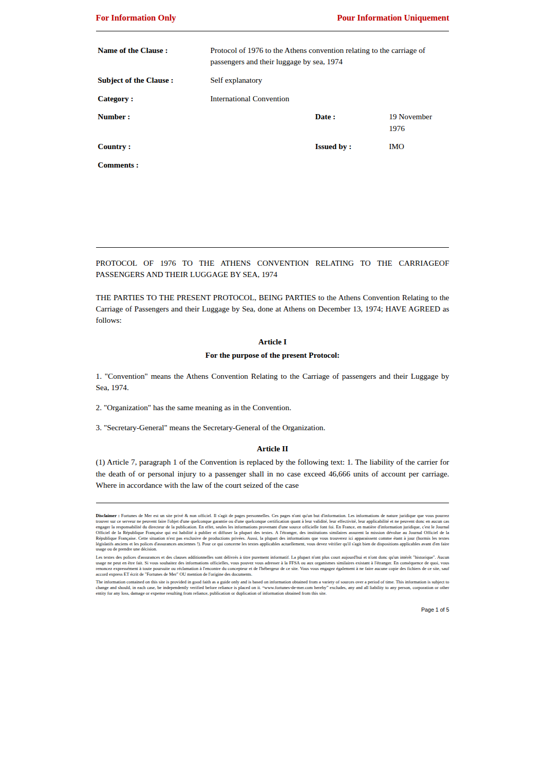For Information Only Pour Information Uniquement
| Name of the Clause : | Protocol of 1976 to the Athens convention relating to the carriage of passengers and their luggage by sea, 1974 |
| Subject of the Clause : | Self explanatory |
| Category : | International Convention |
| Number : | | Date : | 19 November 1976 |
| Country : | | Issued by : | IMO |
| Comments : | |
Protocol of 1976 to the Athens Convention relating to the carriageof passengers and their luggage by sea, 1974
THE PARTIES TO THE PRESENT PROTOCOL, BEING PARTIES to the Athens Convention Relating to the Carriage of Passengers and their Luggage by Sea, done at Athens on December 13, 1974; HAVE AGREED as follows:
Article I
For the purpose of the present Protocol:
1. "Convention" means the Athens Convention Relating to the Carriage of passengers and their Luggage by Sea, 1974.
2. "Organization" has the same meaning as in the Convention.
3. "Secretary-General" means the Secretary-General of the Organization.
Article II
(1) Article 7, paragraph 1 of the Convention is replaced by the following text: 1. The liability of the carrier for the death of or personal injury to a passenger shall in no case exceed 46,666 units of account per carriage. Where in accordance with the law of the court seized of the case
Disclaimer : Fortunes de Mer est un site privé & non officiel. Il s'agit de pages personnelles. Ces pages n'ont qu'un but d'information. Les informations de nature juridique que vous pourrez trouver sur ce serveur ne peuvent faire l'objet d'une quelconque garantie ou d'une quelconque certification quant à leur validité, leur effectivité, leur applicabilité et ne peuvent donc en aucun cas engager la responsabilité du directeur de la publication. En effet, seules les informations provenant d'une source officielle font foi. En France, en matière d'information juridique, c'est le Journal Officiel de la République Française qui est habilité à publier et diffuser la plupart des textes. A l'étranger, des institutions similaires assurent la mission dévolue au Journal Officiel de la République Française. Cette situation n'est pas exclusive de productions privées. Aussi, la plupart des informations que vous trouverez ici apparaissent comme étant à jour (hormis les textes législatifs anciens et les polices d'assurances anciennes !). Pour ce qui concerne les textes applicables actuellement, vous devez vérifier qu'il s'agit bien de dispositions applicables avant d'en faire usage ou de prendre une décision.
Les textes des polices d'assurances et des clauses additionnelles sont délivrés à titre purement informatif. La plupart n'ont plus court aujourd'hui et n'ont donc qu'un intérêt "historique". Aucun usage ne peut en être fait. Si vous souhaitez des informations officielles, vous pouvez vous adresser à la FFSA ou aux organismes similaires existant à l'étranger. En conséquence de quoi, vous renoncez expressément à toute poursuite ou réclamation à l'encontre du concepteur et de l'hébergeur de ce site. Vous vous engagez également à ne faire aucune copie des fichiers de ce site, sauf accord express ET écrit de "Fortunes de Mer" OU mention de l'origine des documents.
The information contained on this site is provided in good faith as a guide only and is based on information obtained from a variety of sources over a period of time. This information is subject to change and should, in each case, be independently verified before reliance is placed on it. “www.fortunes-de-mer.com hereby” excludes, any and all liability to any person, corporation or other entity for any loss, damage or expense resulting from reliance, publication or duplication of information obtained from this site.
Page 1 of 5